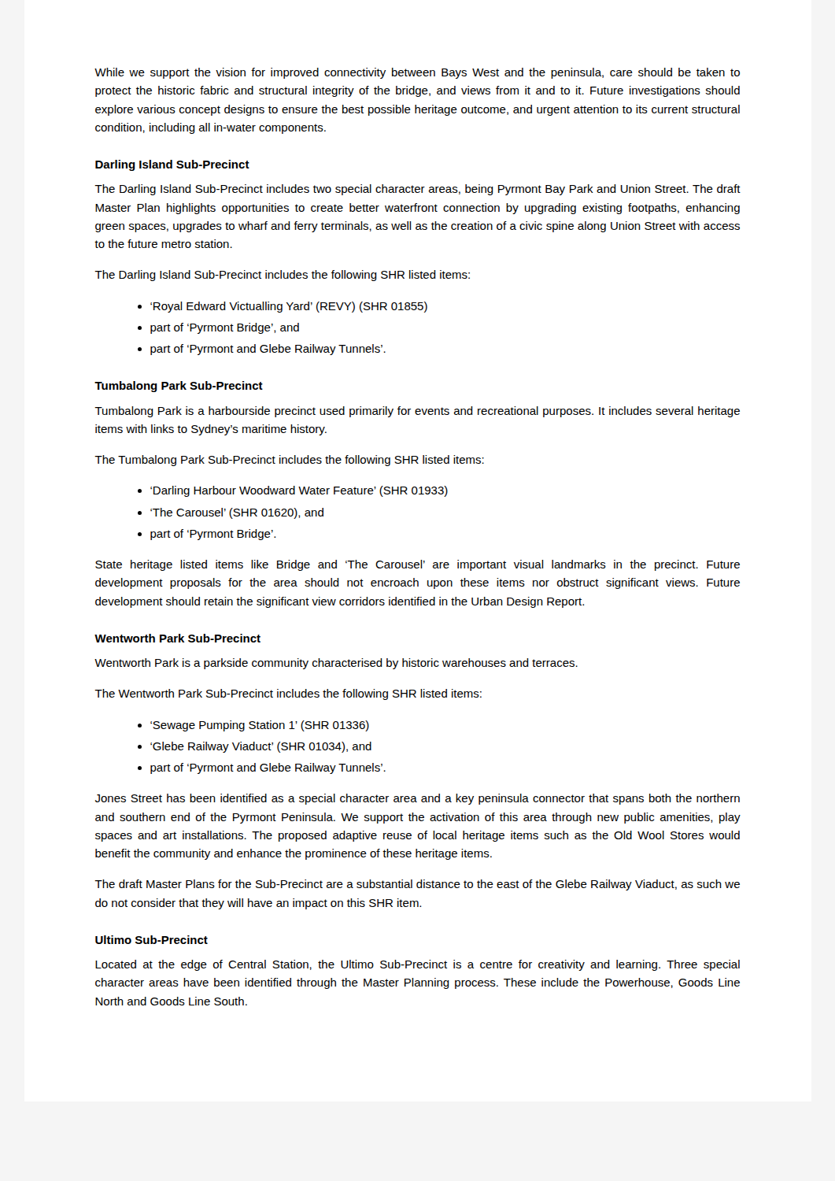While we support the vision for improved connectivity between Bays West and the peninsula, care should be taken to protect the historic fabric and structural integrity of the bridge, and views from it and to it. Future investigations should explore various concept designs to ensure the best possible heritage outcome, and urgent attention to its current structural condition, including all in-water components.
Darling Island Sub-Precinct
The Darling Island Sub-Precinct includes two special character areas, being Pyrmont Bay Park and Union Street. The draft Master Plan highlights opportunities to create better waterfront connection by upgrading existing footpaths, enhancing green spaces, upgrades to wharf and ferry terminals, as well as the creation of a civic spine along Union Street with access to the future metro station.
The Darling Island Sub-Precinct includes the following SHR listed items:
‘Royal Edward Victualling Yard’ (REVY) (SHR 01855)
part of ‘Pyrmont Bridge’, and
part of ‘Pyrmont and Glebe Railway Tunnels’.
Tumbalong Park Sub-Precinct
Tumbalong Park is a harbourside precinct used primarily for events and recreational purposes. It includes several heritage items with links to Sydney’s maritime history.
The Tumbalong Park Sub-Precinct includes the following SHR listed items:
‘Darling Harbour Woodward Water Feature’ (SHR 01933)
‘The Carousel’ (SHR 01620), and
part of ‘Pyrmont Bridge’.
State heritage listed items like Bridge and ‘The Carousel’ are important visual landmarks in the precinct. Future development proposals for the area should not encroach upon these items nor obstruct significant views. Future development should retain the significant view corridors identified in the Urban Design Report.
Wentworth Park Sub-Precinct
Wentworth Park is a parkside community characterised by historic warehouses and terraces.
The Wentworth Park Sub-Precinct includes the following SHR listed items:
‘Sewage Pumping Station 1’ (SHR 01336)
‘Glebe Railway Viaduct’ (SHR 01034), and
part of ‘Pyrmont and Glebe Railway Tunnels’.
Jones Street has been identified as a special character area and a key peninsula connector that spans both the northern and southern end of the Pyrmont Peninsula. We support the activation of this area through new public amenities, play spaces and art installations. The proposed adaptive reuse of local heritage items such as the Old Wool Stores would benefit the community and enhance the prominence of these heritage items.
The draft Master Plans for the Sub-Precinct are a substantial distance to the east of the Glebe Railway Viaduct, as such we do not consider that they will have an impact on this SHR item.
Ultimo Sub-Precinct
Located at the edge of Central Station, the Ultimo Sub-Precinct is a centre for creativity and learning. Three special character areas have been identified through the Master Planning process. These include the Powerhouse, Goods Line North and Goods Line South.